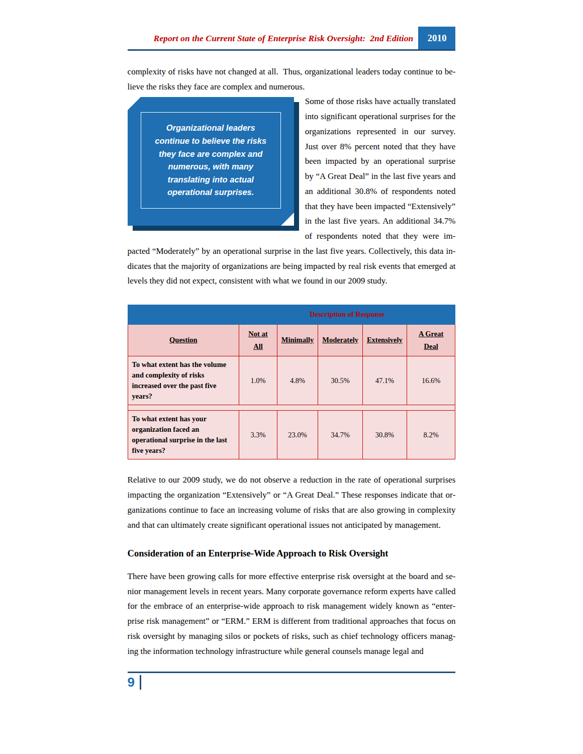Report on the Current State of Enterprise Risk Oversight: 2nd Edition
2010
complexity of risks have not changed at all. Thus, organizational leaders today continue to believe the risks they face are complex and numerous.
Organizational leaders continue to believe the risks they face are complex and numerous, with many translating into actual operational surprises.
Some of those risks have actually translated into significant operational surprises for the organizations represented in our survey. Just over 8% percent noted that they have been impacted by an operational surprise by “A Great Deal” in the last five years and an additional 30.8% of respondents noted that they have been impacted “Extensively” in the last five years. An additional 34.7% of respondents noted that they were impacted “Moderately” by an operational surprise in the last five years. Collectively, this data indicates that the majority of organizations are being impacted by real risk events that emerged at levels they did not expect, consistent with what we found in our 2009 study.
| | Description of Response |
| --- | --- |
| Question | Not at All | Minimally | Moderately | Extensively | A Great Deal |
| To what extent has the volume and complexity of risks increased over the past five years? | 1.0% | 4.8% | 30.5% | 47.1% | 16.6% |
| To what extent has your organization faced an operational surprise in the last five years? | 3.3% | 23.0% | 34.7% | 30.8% | 8.2% |
Relative to our 2009 study, we do not observe a reduction in the rate of operational surprises impacting the organization “Extensively” or “A Great Deal.” These responses indicate that organizations continue to face an increasing volume of risks that are also growing in complexity and that can ultimately create significant operational issues not anticipated by management.
Consideration of an Enterprise-Wide Approach to Risk Oversight
There have been growing calls for more effective enterprise risk oversight at the board and senior management levels in recent years. Many corporate governance reform experts have called for the embrace of an enterprise-wide approach to risk management widely known as “enterprise risk management” or “ERM.” ERM is different from traditional approaches that focus on risk oversight by managing silos or pockets of risks, such as chief technology officers managing the information technology infrastructure while general counsels manage legal and
9